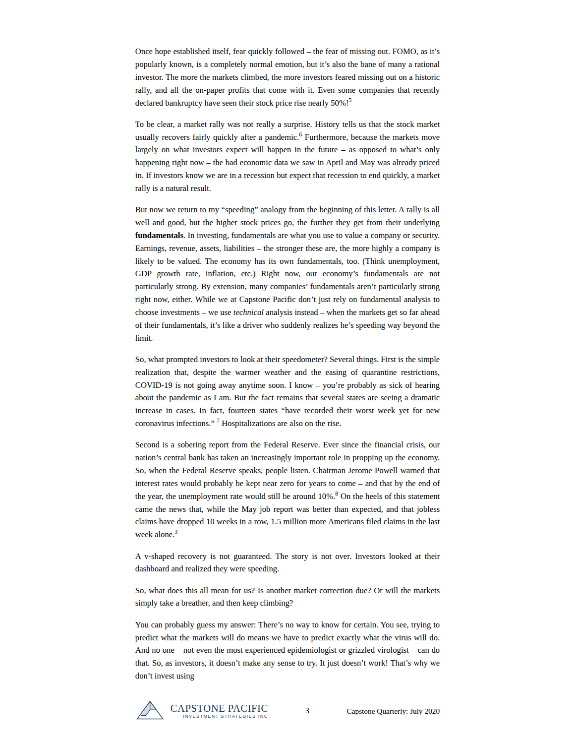Once hope established itself, fear quickly followed – the fear of missing out. FOMO, as it’s popularly known, is a completely normal emotion, but it’s also the bane of many a rational investor. The more the markets climbed, the more investors feared missing out on a historic rally, and all the on-paper profits that come with it. Even some companies that recently declared bankruptcy have seen their stock price rise nearly 50%!5
To be clear, a market rally was not really a surprise. History tells us that the stock market usually recovers fairly quickly after a pandemic.6 Furthermore, because the markets move largely on what investors expect will happen in the future – as opposed to what’s only happening right now – the bad economic data we saw in April and May was already priced in. If investors know we are in a recession but expect that recession to end quickly, a market rally is a natural result.
But now we return to my “speeding” analogy from the beginning of this letter. A rally is all well and good, but the higher stock prices go, the further they get from their underlying fundamentals. In investing, fundamentals are what you use to value a company or security. Earnings, revenue, assets, liabilities – the stronger these are, the more highly a company is likely to be valued. The economy has its own fundamentals, too. (Think unemployment, GDP growth rate, inflation, etc.) Right now, our economy’s fundamentals are not particularly strong. By extension, many companies’ fundamentals aren’t particularly strong right now, either. While we at Capstone Pacific don’t just rely on fundamental analysis to choose investments – we use technical analysis instead – when the markets get so far ahead of their fundamentals, it’s like a driver who suddenly realizes he’s speeding way beyond the limit.
So, what prompted investors to look at their speedometer? Several things. First is the simple realization that, despite the warmer weather and the easing of quarantine restrictions, COVID-19 is not going away anytime soon. I know – you’re probably as sick of hearing about the pandemic as I am. But the fact remains that several states are seeing a dramatic increase in cases. In fact, fourteen states “have recorded their worst week yet for new coronavirus infections.” 7 Hospitalizations are also on the rise.
Second is a sobering report from the Federal Reserve. Ever since the financial crisis, our nation’s central bank has taken an increasingly important role in propping up the economy. So, when the Federal Reserve speaks, people listen. Chairman Jerome Powell warned that interest rates would probably be kept near zero for years to come – and that by the end of the year, the unemployment rate would still be around 10%.8 On the heels of this statement came the news that, while the May job report was better than expected, and that jobless claims have dropped 10 weeks in a row, 1.5 million more Americans filed claims in the last week alone.3
A v-shaped recovery is not guaranteed. The story is not over. Investors looked at their dashboard and realized they were speeding.
So, what does this all mean for us? Is another market correction due? Or will the markets simply take a breather, and then keep climbing?
You can probably guess my answer: There’s no way to know for certain. You see, trying to predict what the markets will do means we have to predict exactly what the virus will do. And no one – not even the most experienced epidemiologist or grizzled virologist – can do that. So, as investors, it doesn’t make any sense to try. It just doesn’t work! That’s why we don’t invest using
CAPSTONE PACIFIC
INVESTMENT STRATEGIES INC
3
Capstone Quarterly: July 2020